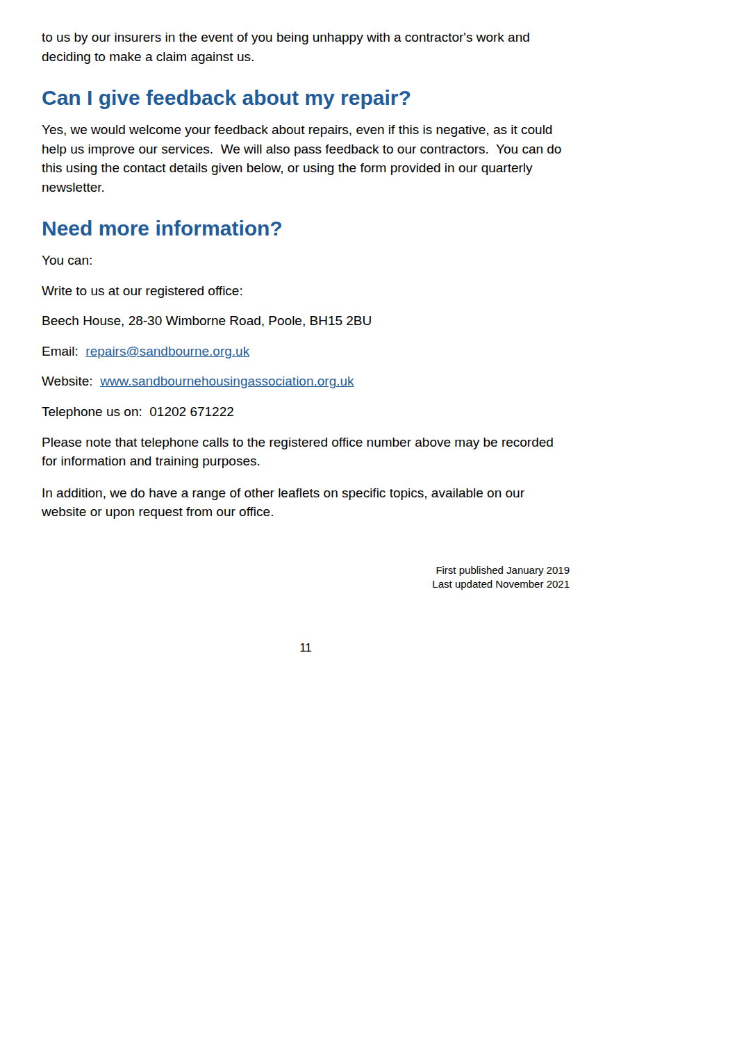to us by our insurers in the event of you being unhappy with a contractor's work and deciding to make a claim against us.
Can I give feedback about my repair?
Yes, we would welcome your feedback about repairs, even if this is negative, as it could help us improve our services. We will also pass feedback to our contractors. You can do this using the contact details given below, or using the form provided in our quarterly newsletter.
Need more information?
You can:
Write to us at our registered office:
Beech House, 28-30 Wimborne Road, Poole, BH15 2BU
Email: repairs@sandbourne.org.uk
Website: www.sandbournehousingassociation.org.uk
Telephone us on: 01202 671222
Please note that telephone calls to the registered office number above may be recorded for information and training purposes.
In addition, we do have a range of other leaflets on specific topics, available on our website or upon request from our office.
First published January 2019
Last updated November 2021
11